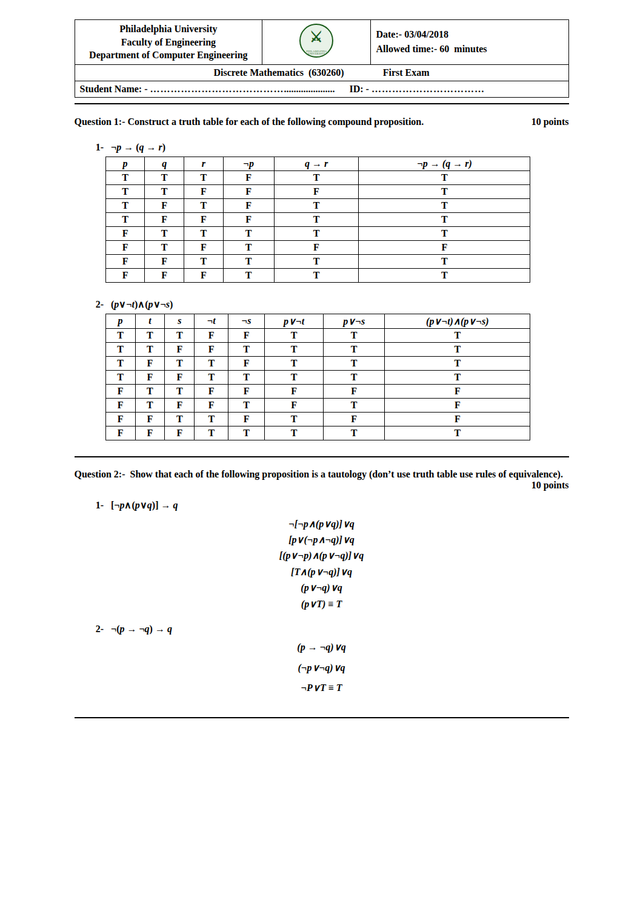| Philadelphia University Faculty of Engineering Department of Computer Engineering | ⚔ PHILADELPHIA UNIVERSITY | Date:- 03/04/2018 Allowed time:- 60 minutes |
| Discrete Mathematics (630260) First Exam |
| Student Name: - ………………………………… ..................... ID: - …………………………… |
Question 1:- Construct a truth table for each of the following compound proposition. 10 points
1- ¬p → (q → r)
| p | q | r | ¬p | q → r | ¬p → (q → r) |
| --- | --- | --- | --- | --- | --- |
| T | T | T | F | T | T |
| T | T | F | F | F | T |
| T | F | T | F | T | T |
| T | F | F | F | T | T |
| F | T | T | T | T | T |
| F | T | F | T | F | F |
| F | F | T | T | T | T |
| F | F | F | T | T | T |
2- (p∨¬t)∧(p∨¬s)
| p | t | s | ¬t | ¬s | p∨¬t | p∨¬s | (p∨¬t)∧(p∨¬s) |
| --- | --- | --- | --- | --- | --- | --- | --- |
| T | T | T | F | F | T | T | T |
| T | T | F | F | T | T | T | T |
| T | F | T | T | F | T | T | T |
| T | F | F | T | T | T | T | T |
| F | T | T | F | F | F | F | F |
| F | T | F | F | T | F | T | F |
| F | F | T | T | F | T | F | F |
| F | F | F | T | T | T | T | T |
Question 2:- Show that each of the following proposition is a tautology (don’t use truth table use rules of equivalence). 10 points
1- [¬p∧(p∨q)] → q
¬[¬p∧(p∨q)]∨q
[p∨(¬p∧¬q)]∨q
[(p∨¬p)∧(p∨¬q)]∨q
[T∧(p∨¬q)]∨q
(p∨¬q)∨q
(p∨T) ≡ T
2- ¬(p → ¬q) → q
(p → ¬q)∨q
(¬p∨¬q)∨q
¬P∨T ≡ T